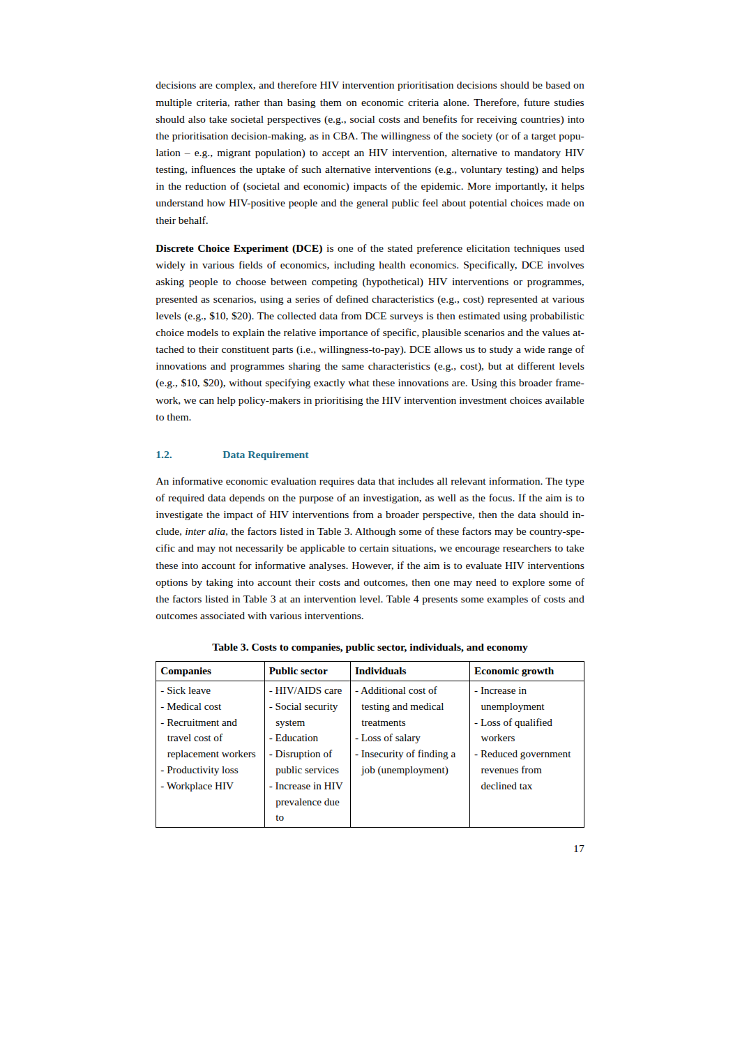decisions are complex, and therefore HIV intervention prioritisation decisions should be based on multiple criteria, rather than basing them on economic criteria alone. Therefore, future studies should also take societal perspectives (e.g., social costs and benefits for receiving countries) into the prioritisation decision-making, as in CBA. The willingness of the society (or of a target population – e.g., migrant population) to accept an HIV intervention, alternative to mandatory HIV testing, influences the uptake of such alternative interventions (e.g., voluntary testing) and helps in the reduction of (societal and economic) impacts of the epidemic. More importantly, it helps understand how HIV-positive people and the general public feel about potential choices made on their behalf.
Discrete Choice Experiment (DCE) is one of the stated preference elicitation techniques used widely in various fields of economics, including health economics. Specifically, DCE involves asking people to choose between competing (hypothetical) HIV interventions or programmes, presented as scenarios, using a series of defined characteristics (e.g., cost) represented at various levels (e.g., $10, $20). The collected data from DCE surveys is then estimated using probabilistic choice models to explain the relative importance of specific, plausible scenarios and the values attached to their constituent parts (i.e., willingness-to-pay). DCE allows us to study a wide range of innovations and programmes sharing the same characteristics (e.g., cost), but at different levels (e.g., $10, $20), without specifying exactly what these innovations are. Using this broader framework, we can help policy-makers in prioritising the HIV intervention investment choices available to them.
1.2. Data Requirement
An informative economic evaluation requires data that includes all relevant information. The type of required data depends on the purpose of an investigation, as well as the focus. If the aim is to investigate the impact of HIV interventions from a broader perspective, then the data should include, inter alia, the factors listed in Table 3. Although some of these factors may be country-specific and may not necessarily be applicable to certain situations, we encourage researchers to take these into account for informative analyses. However, if the aim is to evaluate HIV interventions options by taking into account their costs and outcomes, then one may need to explore some of the factors listed in Table 3 at an intervention level. Table 4 presents some examples of costs and outcomes associated with various interventions.
Table 3. Costs to companies, public sector, individuals, and economy
| Companies | Public sector | Individuals | Economic growth |
| --- | --- | --- | --- |
| - Sick leave - Medical cost - Recruitment and travel cost of replacement workers - Productivity loss - Workplace HIV | - HIV/AIDS care - Social security system - Education - Disruption of public services - Increase in HIV prevalence due to | - Additional cost of testing and medical treatments - Loss of salary - Insecurity of finding a job (unemployment) | - Increase in unemployment - Loss of qualified workers - Reduced government revenues from declined tax |
17